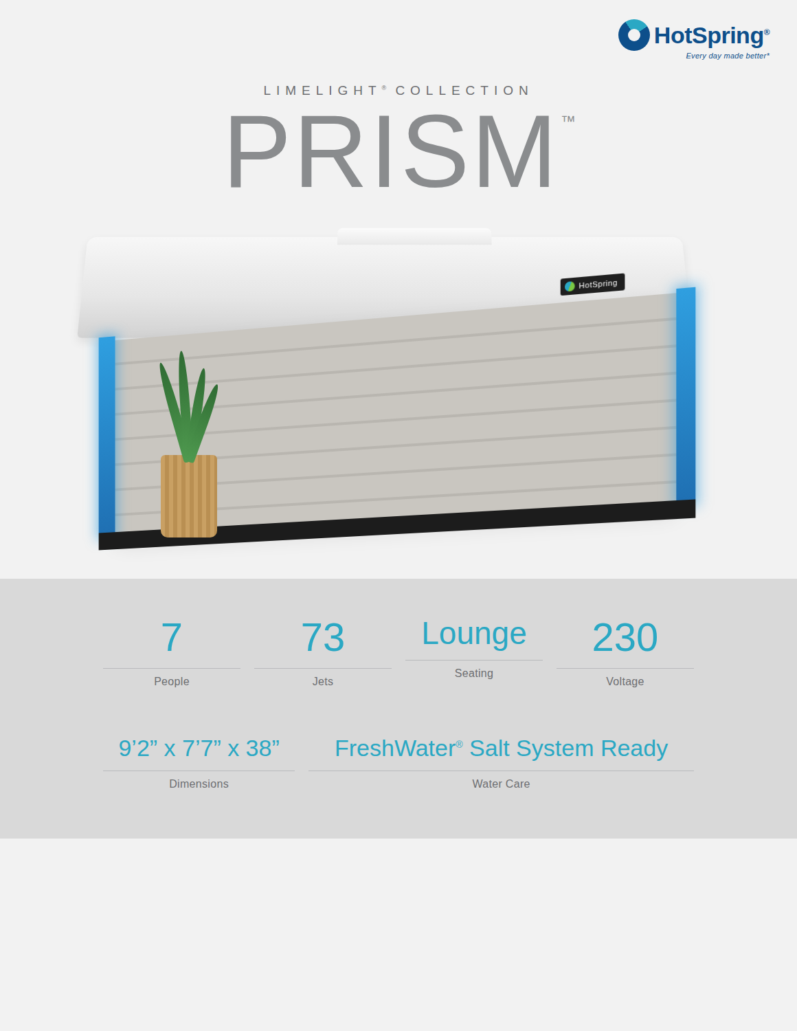HotSpring® Every day made better*
Limelight® Collection
PRISM™
HotSpring
7
People
73
Jets
Lounge
Seating
230
Voltage
9’2” x 7’7” x 38”
Dimensions
FreshWater® Salt System Ready
Water Care